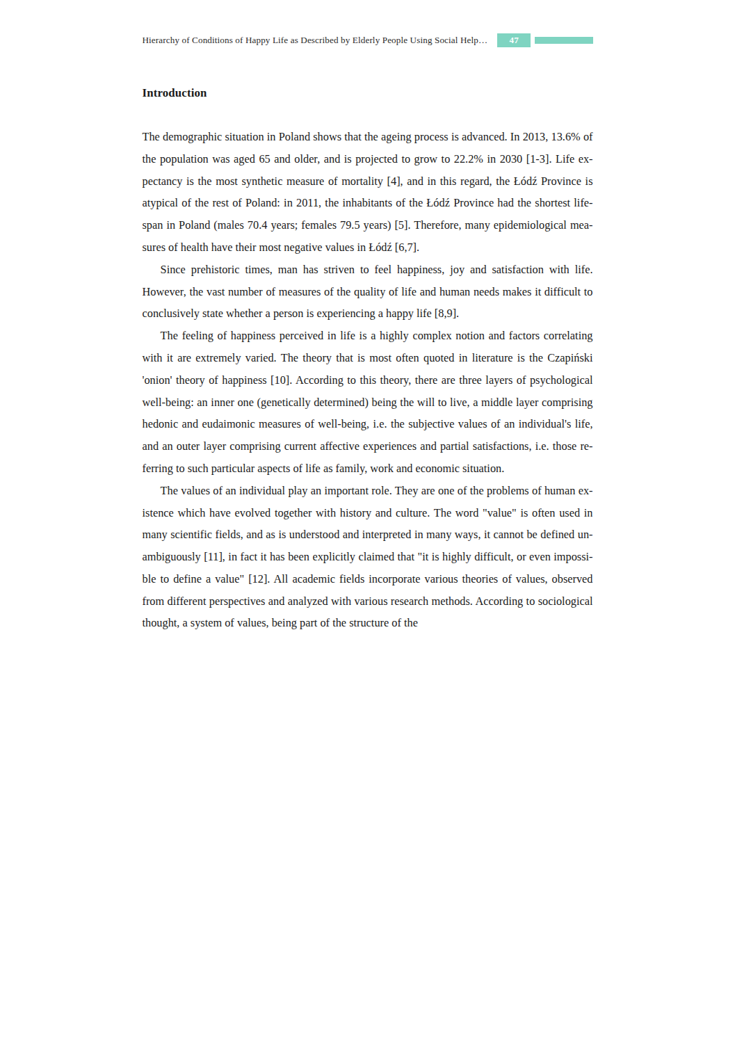Hierarchy of Conditions of Happy Life as Described by Elderly People Using Social Help… 47
Introduction
The demographic situation in Poland shows that the ageing process is advanced. In 2013, 13.6% of the population was aged 65 and older, and is projected to grow to 22.2% in 2030 [1-3]. Life expectancy is the most synthetic measure of mortality [4], and in this regard, the Łódź Province is atypical of the rest of Poland: in 2011, the inhabitants of the Łódź Province had the shortest lifespan in Poland (males 70.4 years; females 79.5 years) [5]. Therefore, many epidemiological measures of health have their most negative values in Łódź [6,7].
Since prehistoric times, man has striven to feel happiness, joy and satisfaction with life. However, the vast number of measures of the quality of life and human needs makes it difficult to conclusively state whether a person is experiencing a happy life [8,9].
The feeling of happiness perceived in life is a highly complex notion and factors correlating with it are extremely varied. The theory that is most often quoted in literature is the Czapiński 'onion' theory of happiness [10]. According to this theory, there are three layers of psychological well-being: an inner one (genetically determined) being the will to live, a middle layer comprising hedonic and eudaimonic measures of well-being, i.e. the subjective values of an individual's life, and an outer layer comprising current affective experiences and partial satisfactions, i.e. those referring to such particular aspects of life as family, work and economic situation.
The values of an individual play an important role. They are one of the problems of human existence which have evolved together with history and culture. The word "value" is often used in many scientific fields, and as is understood and interpreted in many ways, it cannot be defined unambiguously [11], in fact it has been explicitly claimed that "it is highly difficult, or even impossible to define a value" [12]. All academic fields incorporate various theories of values, observed from different perspectives and analyzed with various research methods. According to sociological thought, a system of values, being part of the structure of the